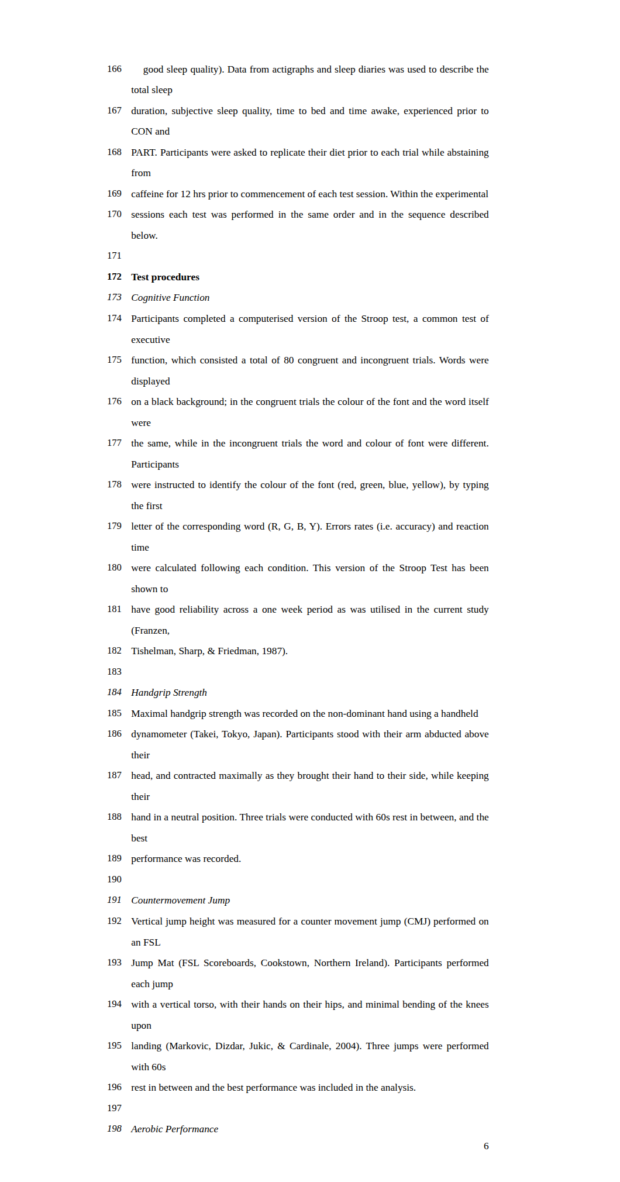166 good sleep quality). Data from actigraphs and sleep diaries was used to describe the total sleep
167duration, subjective sleep quality, time to bed and time awake, experienced prior to CON and
168 PART. Participants were asked to replicate their diet prior to each trial while abstaining from
169caffeine for 12 hrs prior to commencement of each test session. Within the experimental
170sessions each test was performed in the same order and in the sequence described below.
171
172 Test procedures
173 Cognitive Function
174 Participants completed a computerised version of the Stroop test, a common test of executive
175function, which consisted a total of 80 congruent and incongruent trials. Words were displayed
176on a black background; in the congruent trials the colour of the font and the word itself were
177the same, while in the incongruent trials the word and colour of font were different. Participants
178were instructed to identify the colour of the font (red, green, blue, yellow), by typing the first
179letter of the corresponding word (R, G, B, Y). Errors rates (i.e. accuracy) and reaction time
180were calculated following each condition. This version of the Stroop Test has been shown to
181have good reliability across a one week period as was utilised in the current study (Franzen,
182 Tishelman, Sharp, & Friedman, 1987).
183
184 Handgrip Strength
185 Maximal handgrip strength was recorded on the non-dominant hand using a handheld
186dynamometer (Takei, Tokyo, Japan). Participants stood with their arm abducted above their
187head, and contracted maximally as they brought their hand to their side, while keeping their
188hand in a neutral position. Three trials were conducted with 60s rest in between, and the best
189performance was recorded.
190
191 Countermovement Jump
192 Vertical jump height was measured for a counter movement jump (CMJ) performed on an FSL
193 Jump Mat (FSL Scoreboards, Cookstown, Northern Ireland). Participants performed each jump
194with a vertical torso, with their hands on their hips, and minimal bending of the knees upon
195landing (Markovic, Dizdar, Jukic, & Cardinale, 2004). Three jumps were performed with 60s
196rest in between and the best performance was included in the analysis.
197
198 Aerobic Performance
6